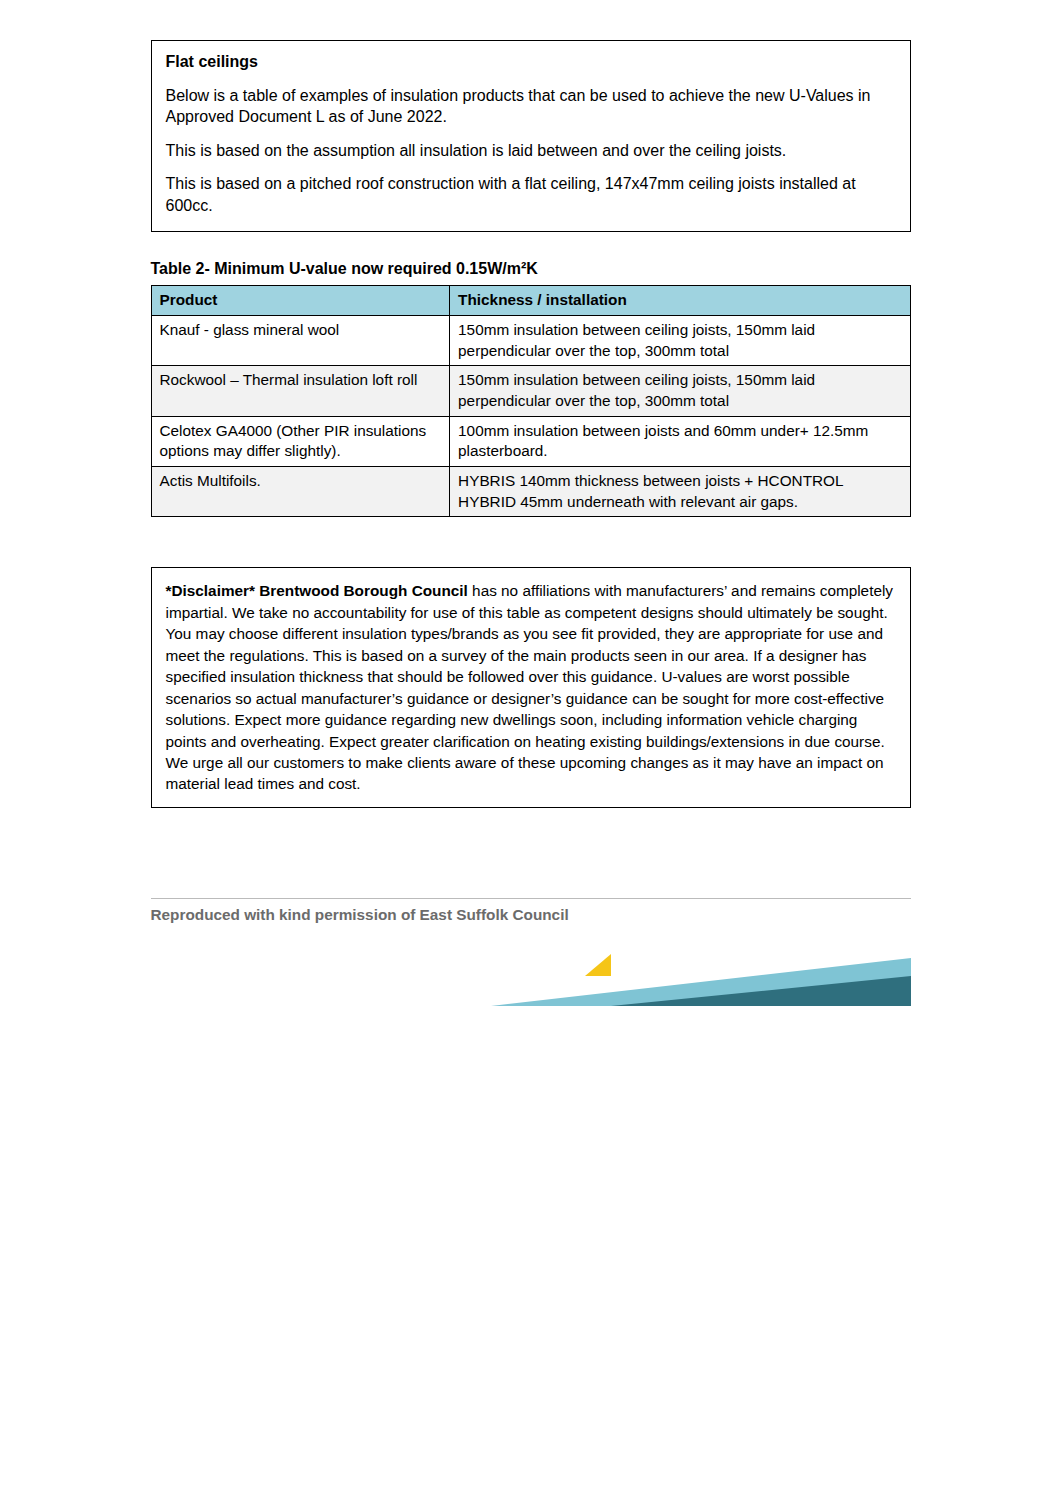Flat ceilings
Below is a table of examples of insulation products that can be used to achieve the new U-Values in Approved Document L as of June 2022.
This is based on the assumption all insulation is laid between and over the ceiling joists.
This is based on a pitched roof construction with a flat ceiling, 147x47mm ceiling joists installed at 600cc.
Table 2- Minimum U-value now required 0.15W/m²K
| Product | Thickness / installation |
| --- | --- |
| Knauf - glass mineral wool | 150mm insulation between ceiling joists, 150mm laid perpendicular over the top, 300mm total |
| Rockwool – Thermal insulation loft roll | 150mm insulation between ceiling joists, 150mm laid perpendicular over the top, 300mm total |
| Celotex GA4000 (Other PIR insulations options may differ slightly). | 100mm insulation between joists and 60mm under+ 12.5mm plasterboard. |
| Actis Multifoils. | HYBRIS 140mm thickness between joists + HCONTROL HYBRID 45mm underneath with relevant air gaps. |
*Disclaimer* Brentwood Borough Council has no affiliations with manufacturers’ and remains completely impartial. We take no accountability for use of this table as competent designs should ultimately be sought. You may choose different insulation types/brands as you see fit provided, they are appropriate for use and meet the regulations. This is based on a survey of the main products seen in our area. If a designer has specified insulation thickness that should be followed over this guidance. U-values are worst possible scenarios so actual manufacturer’s guidance or designer’s guidance can be sought for more cost-effective solutions. Expect more guidance regarding new dwellings soon, including information vehicle charging points and overheating. Expect greater clarification on heating existing buildings/extensions in due course. We urge all our customers to make clients aware of these upcoming changes as it may have an impact on material lead times and cost.
Reproduced with kind permission of East Suffolk Council